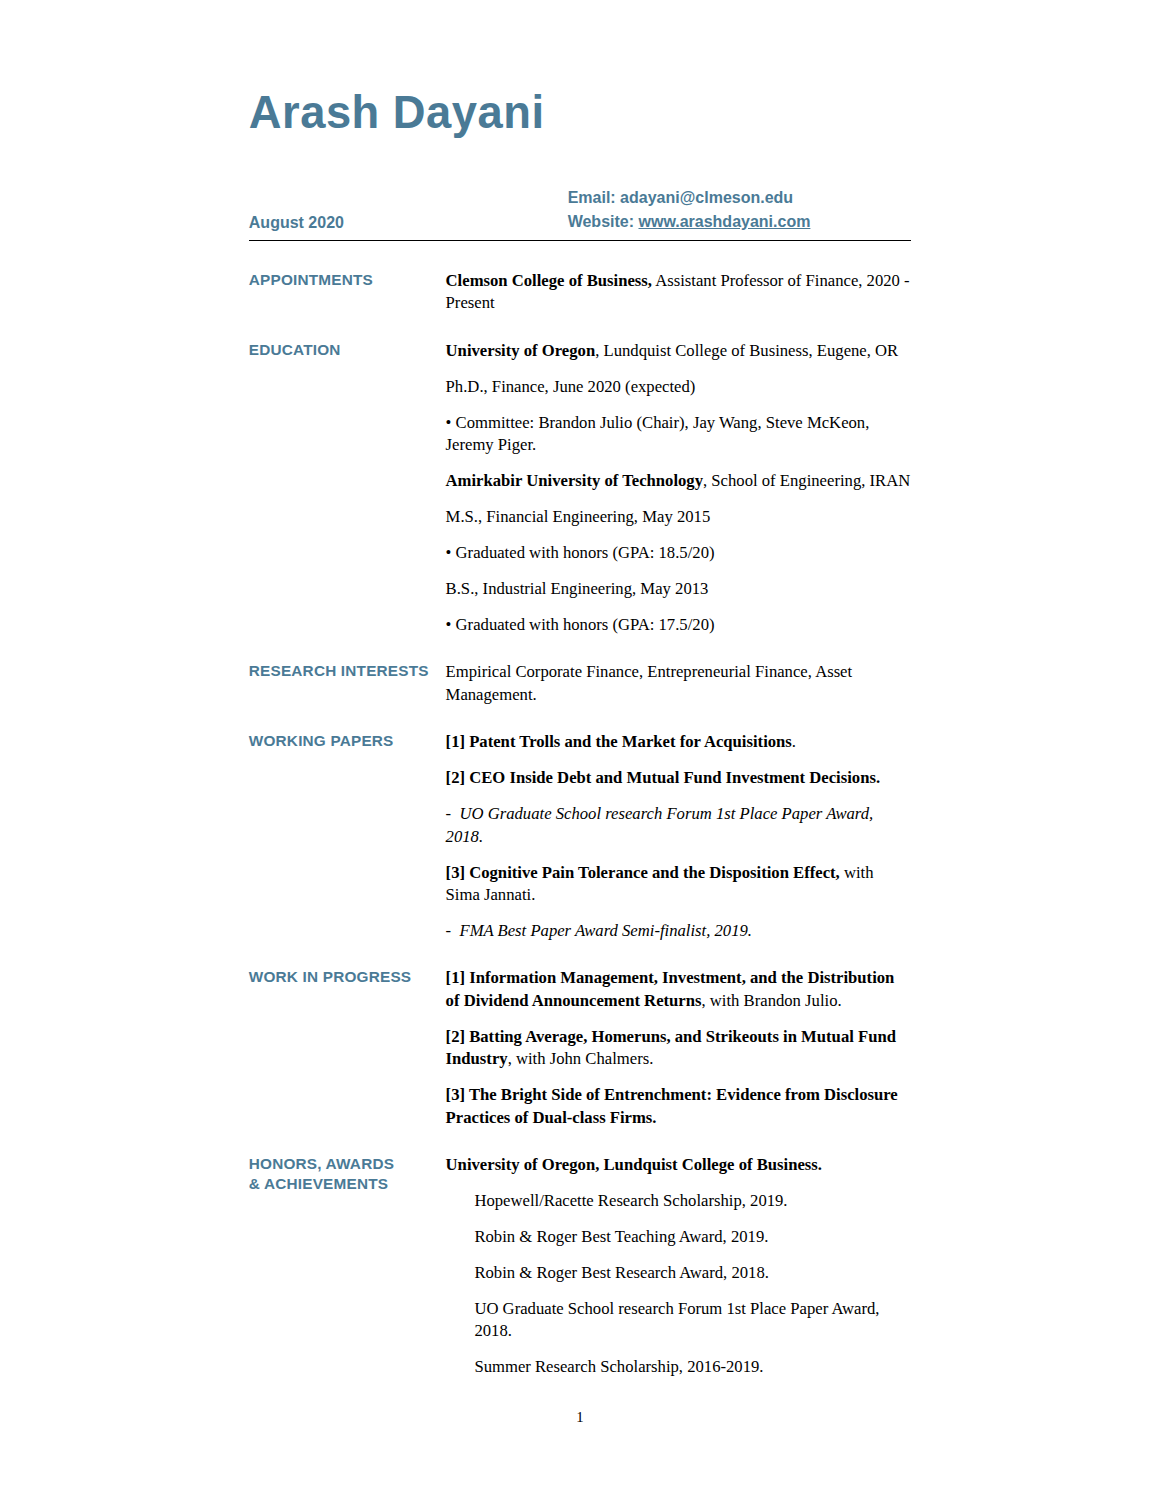Arash Dayani
August 2020
Email: adayani@clmeson.edu
Website: www.arashdayani.com
| APPOINTMENTS | Clemson College of Business, Assistant Professor of Finance, 2020 - Present |
| EDUCATION | University of Oregon , Lundquist College of Business, Eugene, OR Ph.D., Finance, June 2020 (expected) Committee: Brandon Julio (Chair), Jay Wang, Steve McKeon, Jeremy Piger. Amirkabir University of Technology , School of Engineering, IRAN M.S., Financial Engineering, May 2015 Graduated with honors (GPA: 18.5/20) B.S., Industrial Engineering, May 2013 Graduated with honors (GPA: 17.5/20) |
| RESEARCH INTERESTS | Empirical Corporate Finance, Entrepreneurial Finance, Asset Management. |
| WORKING PAPERS | [1] Patent Trolls and the Market for Acquisitions . [2] CEO Inside Debt and Mutual Fund Investment Decisions. UO Graduate School research Forum 1st Place Paper Award, 2018. [3] Cognitive Pain Tolerance and the Disposition Effect, with Sima Jannati. FMA Best Paper Award Semi-finalist, 2019. |
| WORK IN PROGRESS | [1] Information Management, Investment, and the Distribution of Dividend Announcement Returns , with Brandon Julio. [2] Batting Average, Homeruns, and Strikeouts in Mutual Fund Industry , with John Chalmers. [3] The Bright Side of Entrenchment: Evidence from Disclosure Practices of Dual-class Firms. |
| HONORS, AWARDS & ACHIEVEMENTS | University of Oregon, Lundquist College of Business. Hopewell/Racette Research Scholarship, 2019. Robin & Roger Best Teaching Award, 2019. Robin & Roger Best Research Award, 2018. UO Graduate School research Forum 1st Place Paper Award, 2018. Summer Research Scholarship, 2016-2019. |
1